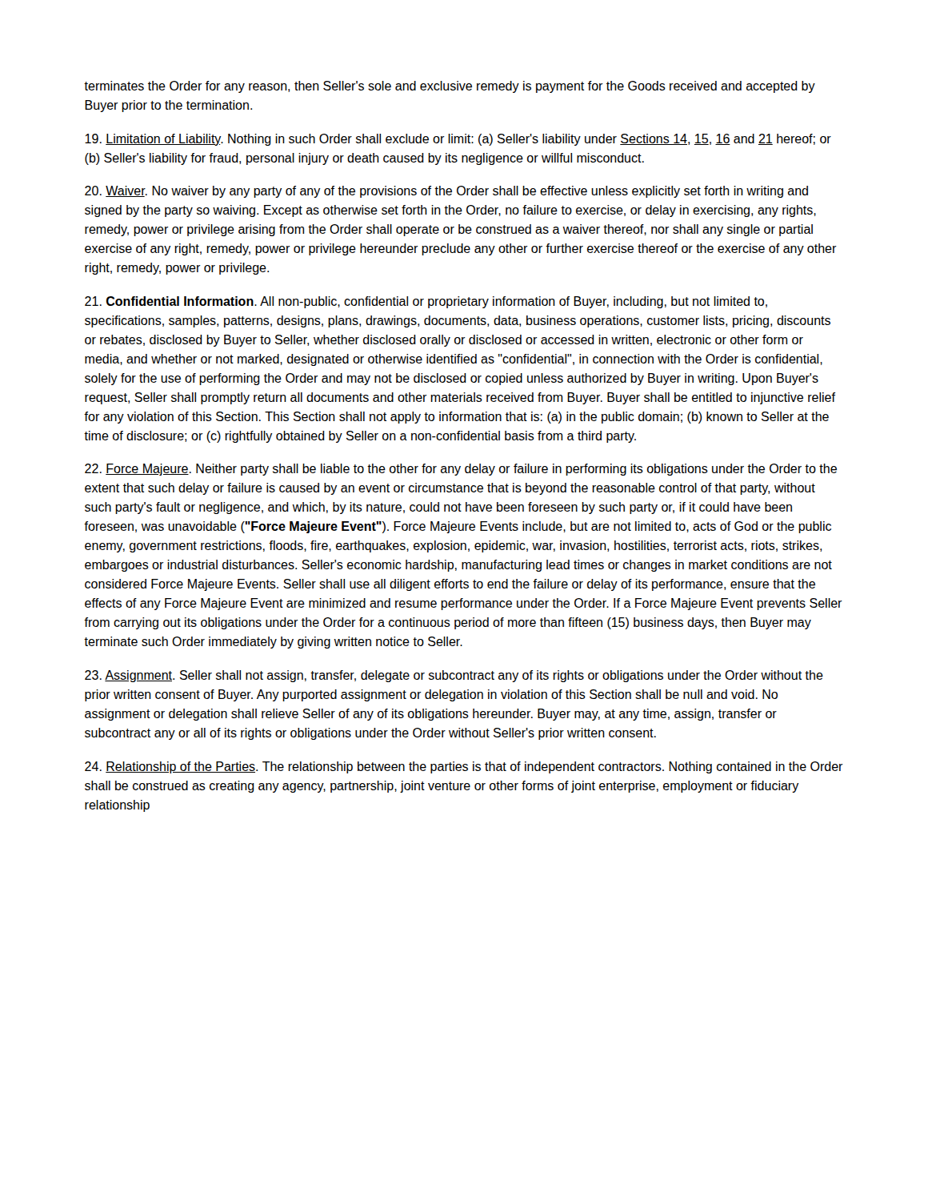terminates the Order for any reason, then Seller's sole and exclusive remedy is payment for the Goods received and accepted by Buyer prior to the termination.
19. Limitation of Liability. Nothing in such Order shall exclude or limit: (a) Seller's liability under Sections 14, 15, 16 and 21 hereof; or (b) Seller's liability for fraud, personal injury or death caused by its negligence or willful misconduct.
20. Waiver. No waiver by any party of any of the provisions of the Order shall be effective unless explicitly set forth in writing and signed by the party so waiving. Except as otherwise set forth in the Order, no failure to exercise, or delay in exercising, any rights, remedy, power or privilege arising from the Order shall operate or be construed as a waiver thereof, nor shall any single or partial exercise of any right, remedy, power or privilege hereunder preclude any other or further exercise thereof or the exercise of any other right, remedy, power or privilege.
21. Confidential Information. All non-public, confidential or proprietary information of Buyer, including, but not limited to, specifications, samples, patterns, designs, plans, drawings, documents, data, business operations, customer lists, pricing, discounts or rebates, disclosed by Buyer to Seller, whether disclosed orally or disclosed or accessed in written, electronic or other form or media, and whether or not marked, designated or otherwise identified as "confidential", in connection with the Order is confidential, solely for the use of performing the Order and may not be disclosed or copied unless authorized by Buyer in writing. Upon Buyer's request, Seller shall promptly return all documents and other materials received from Buyer. Buyer shall be entitled to injunctive relief for any violation of this Section. This Section shall not apply to information that is: (a) in the public domain; (b) known to Seller at the time of disclosure; or (c) rightfully obtained by Seller on a non-confidential basis from a third party.
22. Force Majeure. Neither party shall be liable to the other for any delay or failure in performing its obligations under the Order to the extent that such delay or failure is caused by an event or circumstance that is beyond the reasonable control of that party, without such party's fault or negligence, and which, by its nature, could not have been foreseen by such party or, if it could have been foreseen, was unavoidable ("Force Majeure Event"). Force Majeure Events include, but are not limited to, acts of God or the public enemy, government restrictions, floods, fire, earthquakes, explosion, epidemic, war, invasion, hostilities, terrorist acts, riots, strikes, embargoes or industrial disturbances. Seller's economic hardship, manufacturing lead times or changes in market conditions are not considered Force Majeure Events. Seller shall use all diligent efforts to end the failure or delay of its performance, ensure that the effects of any Force Majeure Event are minimized and resume performance under the Order. If a Force Majeure Event prevents Seller from carrying out its obligations under the Order for a continuous period of more than fifteen (15) business days, then Buyer may terminate such Order immediately by giving written notice to Seller.
23. Assignment. Seller shall not assign, transfer, delegate or subcontract any of its rights or obligations under the Order without the prior written consent of Buyer. Any purported assignment or delegation in violation of this Section shall be null and void. No assignment or delegation shall relieve Seller of any of its obligations hereunder. Buyer may, at any time, assign, transfer or subcontract any or all of its rights or obligations under the Order without Seller's prior written consent.
24. Relationship of the Parties. The relationship between the parties is that of independent contractors. Nothing contained in the Order shall be construed as creating any agency, partnership, joint venture or other forms of joint enterprise, employment or fiduciary relationship